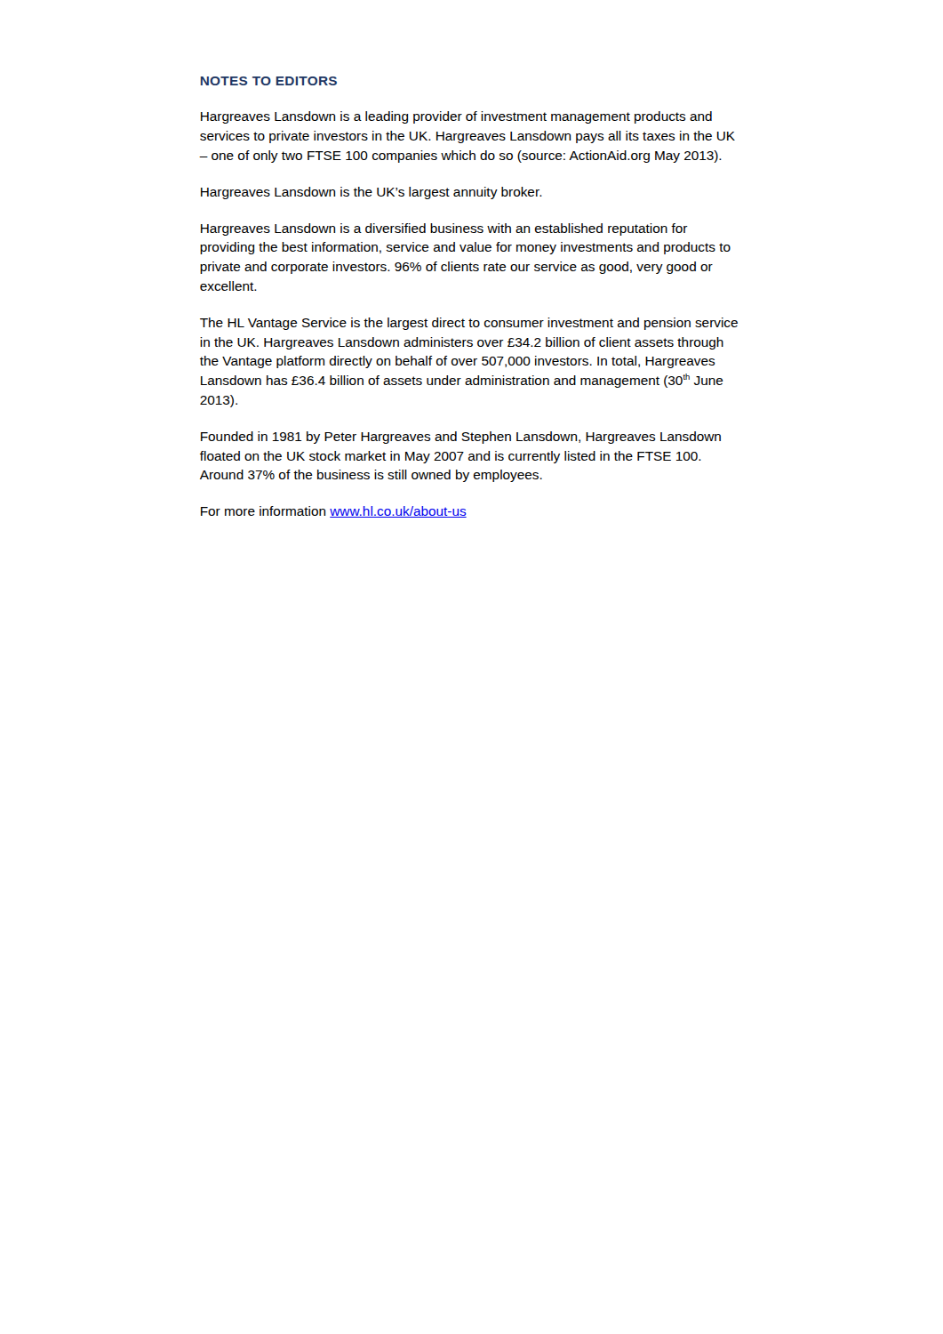NOTES TO EDITORS
Hargreaves Lansdown is a leading provider of investment management products and services to private investors in the UK. Hargreaves Lansdown pays all its taxes in the UK – one of only two FTSE 100 companies which do so (source: ActionAid.org May 2013).
Hargreaves Lansdown is the UK’s largest annuity broker.
Hargreaves Lansdown is a diversified business with an established reputation for providing the best information, service and value for money investments and products to private and corporate investors. 96% of clients rate our service as good, very good or excellent.
The HL Vantage Service is the largest direct to consumer investment and pension service in the UK. Hargreaves Lansdown administers over £34.2 billion of client assets through the Vantage platform directly on behalf of over 507,000 investors. In total, Hargreaves Lansdown has £36.4 billion of assets under administration and management (30th June 2013).
Founded in 1981 by Peter Hargreaves and Stephen Lansdown, Hargreaves Lansdown floated on the UK stock market in May 2007 and is currently listed in the FTSE 100. Around 37% of the business is still owned by employees.
For more information www.hl.co.uk/about-us